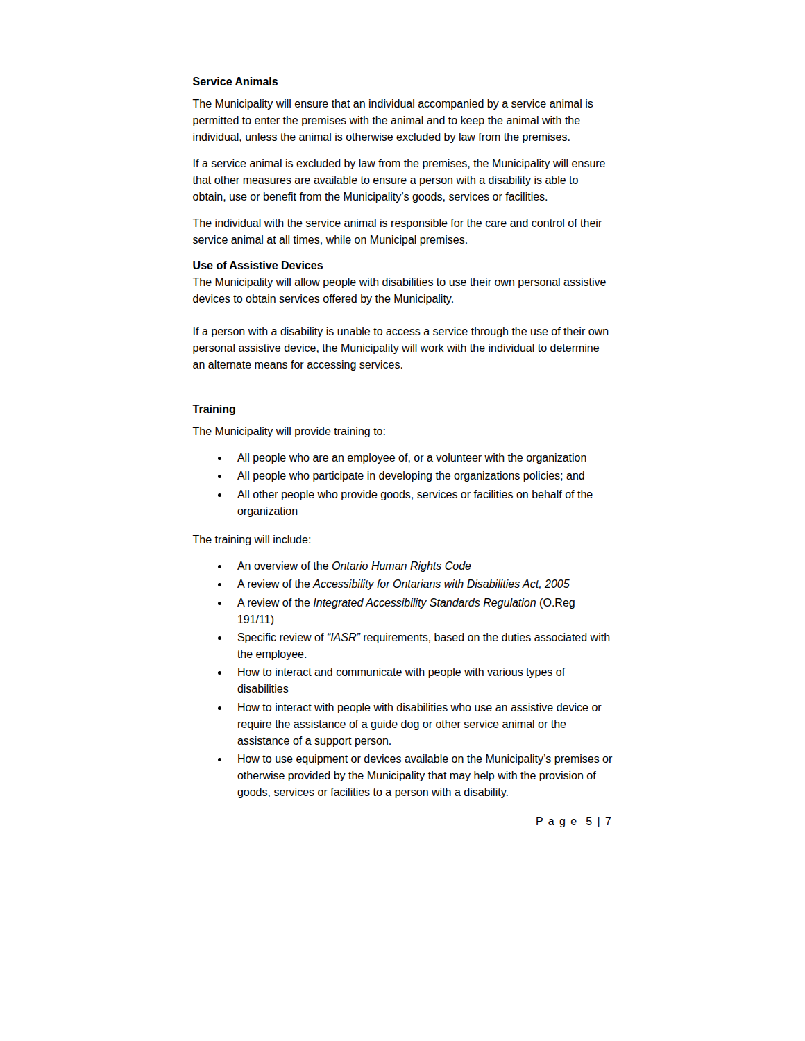Service Animals
The Municipality will ensure that an individual accompanied by a service animal is permitted to enter the premises with the animal and to keep the animal with the individual, unless the animal is otherwise excluded by law from the premises.
If a service animal is excluded by law from the premises, the Municipality will ensure that other measures are available to ensure a person with a disability is able to obtain, use or benefit from the Municipality’s goods, services or facilities.
The individual with the service animal is responsible for the care and control of their service animal at all times, while on Municipal premises.
Use of Assistive Devices
The Municipality will allow people with disabilities to use their own personal assistive devices to obtain services offered by the Municipality.
If a person with a disability is unable to access a service through the use of their own personal assistive device, the Municipality will work with the individual to determine an alternate means for accessing services.
Training
The Municipality will provide training to:
All people who are an employee of, or a volunteer with the organization
All people who participate in developing the organizations policies; and
All other people who provide goods, services or facilities on behalf of the organization
The training will include:
An overview of the Ontario Human Rights Code
A review of the Accessibility for Ontarians with Disabilities Act, 2005
A review of the Integrated Accessibility Standards Regulation (O.Reg 191/11)
Specific review of “IASR” requirements, based on the duties associated with the employee.
How to interact and communicate with people with various types of disabilities
How to interact with people with disabilities who use an assistive device or require the assistance of a guide dog or other service animal or the assistance of a support person.
How to use equipment or devices available on the Municipality’s premises or otherwise provided by the Municipality that may help with the provision of goods, services or facilities to a person with a disability.
P a g e 5 | 7